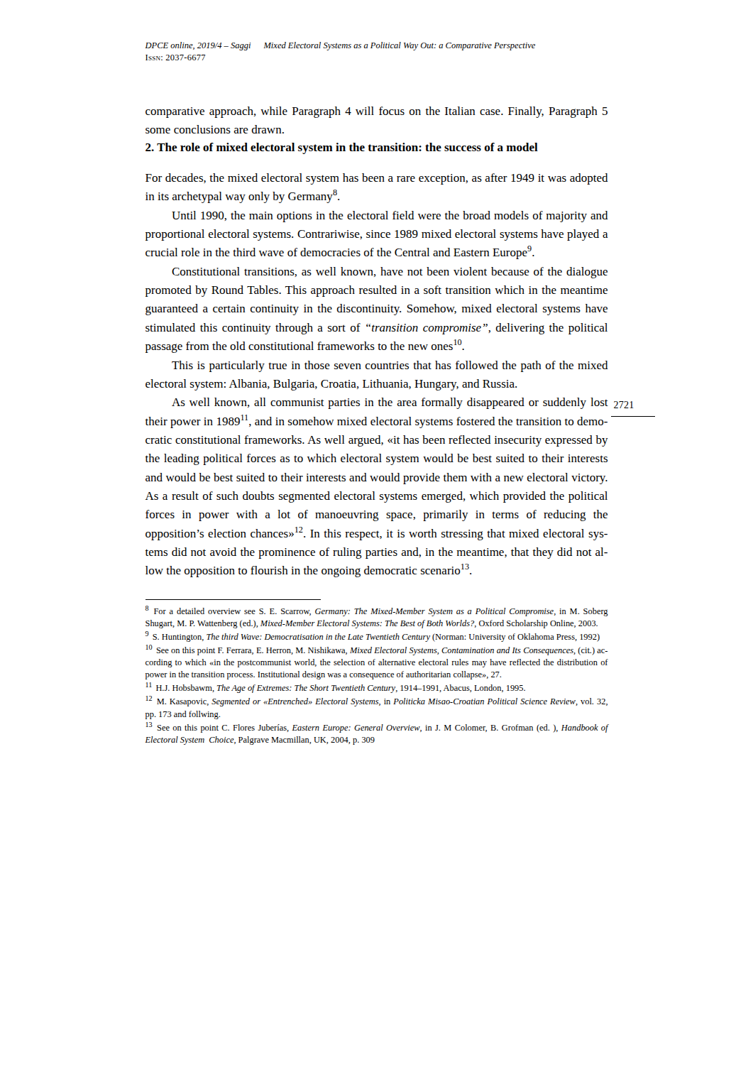DPCE online, 2019/4 – Saggi Mixed Electoral Systems as a Political Way Out: a Comparative Perspective
Issn: 2037-6677
2721
comparative approach, while Paragraph 4 will focus on the Italian case. Finally, Paragraph 5 some conclusions are drawn.
2. The role of mixed electoral system in the transition: the success of a model
For decades, the mixed electoral system has been a rare exception, as after 1949 it was adopted in its archetypal way only by Germany8.
Until 1990, the main options in the electoral field were the broad models of majority and proportional electoral systems. Contrariwise, since 1989 mixed electoral systems have played a crucial role in the third wave of democracies of the Central and Eastern Europe9.
Constitutional transitions, as well known, have not been violent because of the dialogue promoted by Round Tables. This approach resulted in a soft transition which in the meantime guaranteed a certain continuity in the discontinuity. Somehow, mixed electoral systems have stimulated this continuity through a sort of “transition compromise”, delivering the political passage from the old constitutional frameworks to the new ones10.
This is particularly true in those seven countries that has followed the path of the mixed electoral system: Albania, Bulgaria, Croatia, Lithuania, Hungary, and Russia.
As well known, all communist parties in the area formally disappeared or suddenly lost their power in 198911, and in somehow mixed electoral systems fostered the transition to democratic constitutional frameworks. As well argued, «it has been reflected insecurity expressed by the leading political forces as to which electoral system would be best suited to their interests and would be best suited to their interests and would provide them with a new electoral victory. As a result of such doubts segmented electoral systems emerged, which provided the political forces in power with a lot of manoeuvring space, primarily in terms of reducing the opposition’s election chances»12. In this respect, it is worth stressing that mixed electoral systems did not avoid the prominence of ruling parties and, in the meantime, that they did not allow the opposition to flourish in the ongoing democratic scenario13.
8 For a detailed overview see S. E. Scarrow, Germany: The Mixed-Member System as a Political Compromise, in M. Soberg Shugart, M. P. Wattenberg (ed.), Mixed-Member Electoral Systems: The Best of Both Worlds?, Oxford Scholarship Online, 2003.
9 S. Huntington, The third Wave: Democratisation in the Late Twentieth Century (Norman: University of Oklahoma Press, 1992)
10 See on this point F. Ferrara, E. Herron, M. Nishikawa, Mixed Electoral Systems, Contamination and Its Consequences, (cit.) according to which «in the postcommunist world, the selection of alternative electoral rules may have reflected the distribution of power in the transition process. Institutional design was a consequence of authoritarian collapse», 27.
11 H.J. Hobsbawm, The Age of Extremes: The Short Twentieth Century, 1914–1991, Abacus, London, 1995.
12 M. Kasapovic, Segmented or «Entrenched» Electoral Systems, in Politicka Misao-Croatian Political Science Review, vol. 32, pp. 173 and follwing.
13 See on this point C. Flores Juberías, Eastern Europe: General Overview, in J. M Colomer, B. Grofman (ed. ), Handbook of Electoral System Choice, Palgrave Macmillan, UK, 2004, p. 309